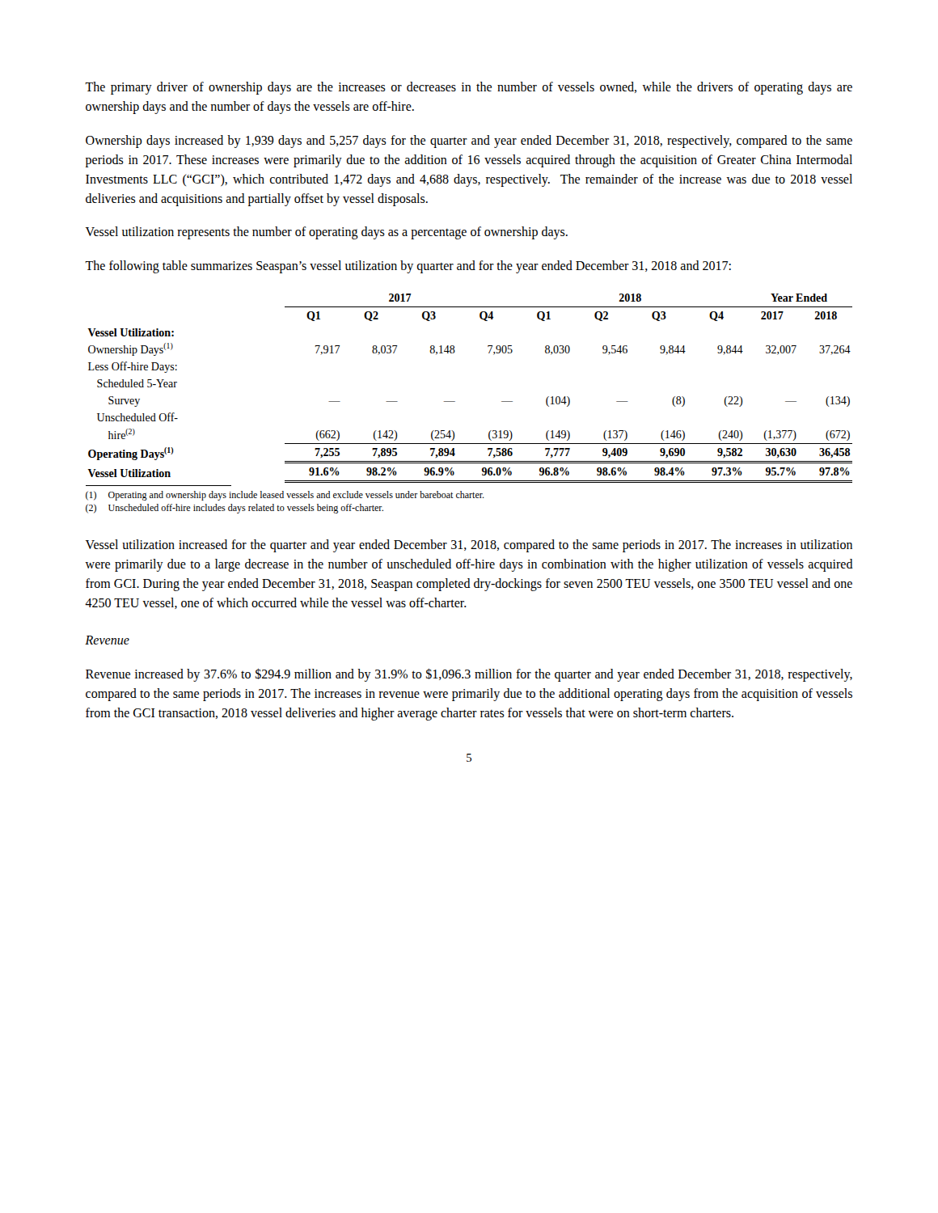The primary driver of ownership days are the increases or decreases in the number of vessels owned, while the drivers of operating days are ownership days and the number of days the vessels are off-hire.
Ownership days increased by 1,939 days and 5,257 days for the quarter and year ended December 31, 2018, respectively, compared to the same periods in 2017. These increases were primarily due to the addition of 16 vessels acquired through the acquisition of Greater China Intermodal Investments LLC (“GCI”), which contributed 1,472 days and 4,688 days, respectively. The remainder of the increase was due to 2018 vessel deliveries and acquisitions and partially offset by vessel disposals.
Vessel utilization represents the number of operating days as a percentage of ownership days.
The following table summarizes Seaspan’s vessel utilization by quarter and for the year ended December 31, 2018 and 2017:
| | 2017 | 2018 | Year Ended |
| | Q1 | Q2 | Q3 | Q4 | Q1 | Q2 | Q3 | Q4 | 2017 | 2018 |
| Vessel Utilization: | |
| Ownership Days (1) | 7,917 | 8,037 | 8,148 | 7,905 | 8,030 | 9,546 | 9,844 | 9,844 | 32,007 | 37,264 |
| Less Off-hire Days: | |
| Scheduled 5-Year | |
| Survey | — | — | — | — | (104) | — | (8) | (22) | — | (134) |
| Unscheduled Off- | |
| hire (2) | (662) | (142) | (254) | (319) | (149) | (137) | (146) | (240) | (1,377) | (672) |
| Operating Days (1) | 7,255 | 7,895 | 7,894 | 7,586 | 7,777 | 9,409 | 9,690 | 9,582 | 30,630 | 36,458 |
| Vessel Utilization | 91.6% | 98.2% | 96.9% | 96.0% | 96.8% | 98.6% | 98.4% | 97.3% | 95.7% | 97.8% |
(1) Operating and ownership days include leased vessels and exclude vessels under bareboat charter.
(2) Unscheduled off-hire includes days related to vessels being off-charter.
Vessel utilization increased for the quarter and year ended December 31, 2018, compared to the same periods in 2017. The increases in utilization were primarily due to a large decrease in the number of unscheduled off-hire days in combination with the higher utilization of vessels acquired from GCI. During the year ended December 31, 2018, Seaspan completed dry-dockings for seven 2500 TEU vessels, one 3500 TEU vessel and one 4250 TEU vessel, one of which occurred while the vessel was off-charter.
Revenue
Revenue increased by 37.6% to $294.9 million and by 31.9% to $1,096.3 million for the quarter and year ended December 31, 2018, respectively, compared to the same periods in 2017. The increases in revenue were primarily due to the additional operating days from the acquisition of vessels from the GCI transaction, 2018 vessel deliveries and higher average charter rates for vessels that were on short-term charters.
5